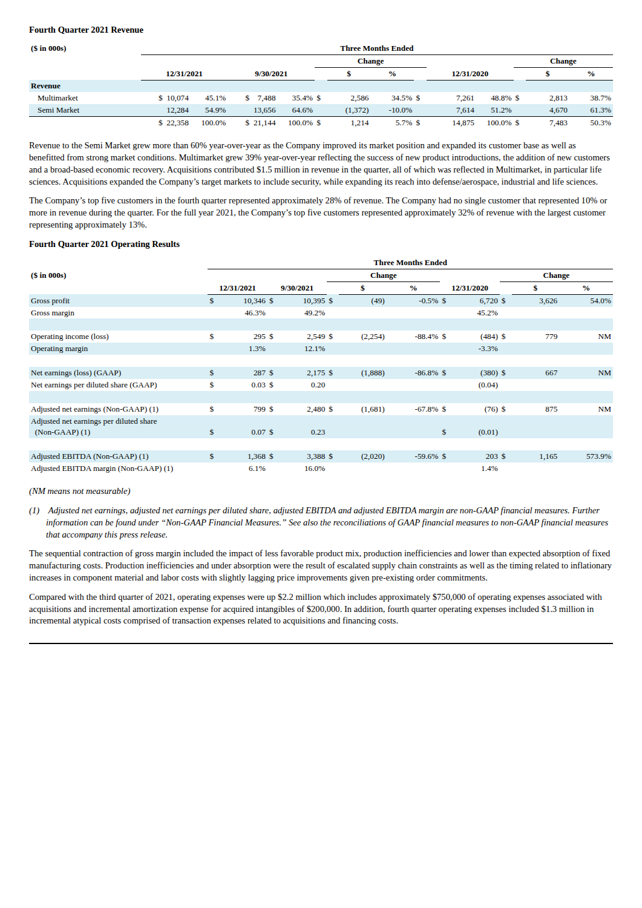Fourth Quarter 2021 Revenue
| ($ in 000s) | Three Months Ended |
| | | Change | | Change |
| | 12/31/2021 | 9/30/2021 | | $ | % | | 12/31/2020 | | $ | % |
| Revenue | |
| Multimarket | $ 10,074 | 45.1% | $ 7,488 | 35.4% | $ | 2,586 | 34.5% | $ | 7,261 | 48.8% | $ | 2,813 | 38.7% |
| Semi Market | 12,284 | 54.9% | 13,656 | 64.6% | | (1,372) | -10.0% | | 7,614 | 51.2% | | 4,670 | 61.3% |
| | $ 22,358 | 100.0% | $ 21,144 | 100.0% | $ | 1,214 | 5.7% | $ | 14,875 | 100.0% | $ | 7,483 | 50.3% |
Revenue to the Semi Market grew more than 60% year-over-year as the Company improved its market position and expanded its customer base as well as benefitted from strong market conditions. Multimarket grew 39% year-over-year reflecting the success of new product introductions, the addition of new customers and a broad-based economic recovery. Acquisitions contributed $1.5 million in revenue in the quarter, all of which was reflected in Multimarket, in particular life sciences. Acquisitions expanded the Company’s target markets to include security, while expanding its reach into defense/aerospace, industrial and life sciences.
The Company’s top five customers in the fourth quarter represented approximately 28% of revenue. The Company had no single customer that represented 10% or more in revenue during the quarter. For the full year 2021, the Company’s top five customers represented approximately 32% of revenue with the largest customer representing approximately 13%.
Fourth Quarter 2021 Operating Results
| | Three Months Ended |
| ($ in 000s) | | Change | | Change |
| | 12/31/2021 | 9/30/2021 | | $ | % | 12/31/2020 | | $ | % |
| Gross profit | $ | 10,346 | $ | 10,395 | $ | (49) | -0.5% | $ | 6,720 | $ | 3,626 | 54.0% |
| Gross margin | | 46.3% | | 49.2% | | | | | 45.2% | | | |
| Operating income (loss) | $ | 295 | $ | 2,549 | $ | (2,254) | -88.4% | $ | (484) | $ | 779 | NM |
| Operating margin | | 1.3% | | 12.1% | | | | | -3.3% | | | |
| Net earnings (loss) (GAAP) | $ | 287 | $ | 2,175 | $ | (1,888) | -86.8% | $ | (380) | $ | 667 | NM |
| Net earnings per diluted share (GAAP) | $ | 0.03 | $ | 0.20 | | | | | (0.04) | | | |
| Adjusted net earnings (Non-GAAP) (1) | $ | 799 | $ | 2,480 | $ | (1,681) | -67.8% | $ | (76) | $ | 875 | NM |
| Adjusted net earnings per diluted share (Non-GAAP) (1) | $ | 0.07 | $ | 0.23 | | | | $ | (0.01) | | | |
| Adjusted EBITDA (Non-GAAP) (1) | $ | 1,368 | $ | 3,388 | $ | (2,020) | -59.6% | $ | 203 | $ | 1,165 | 573.9% |
| Adjusted EBITDA margin (Non-GAAP) (1) | | 6.1% | | 16.0% | | | | | 1.4% | | | |
(NM means not measurable)
(1) Adjusted net earnings, adjusted net earnings per diluted share, adjusted EBITDA and adjusted EBITDA margin are non-GAAP financial measures. Further information can be found under “Non-GAAP Financial Measures.” See also the reconciliations of GAAP financial measures to non-GAAP financial measures that accompany this press release.
The sequential contraction of gross margin included the impact of less favorable product mix, production inefficiencies and lower than expected absorption of fixed manufacturing costs. Production inefficiencies and under absorption were the result of escalated supply chain constraints as well as the timing related to inflationary increases in component material and labor costs with slightly lagging price improvements given pre-existing order commitments.
Compared with the third quarter of 2021, operating expenses were up $2.2 million which includes approximately $750,000 of operating expenses associated with acquisitions and incremental amortization expense for acquired intangibles of $200,000. In addition, fourth quarter operating expenses included $1.3 million in incremental atypical costs comprised of transaction expenses related to acquisitions and financing costs.